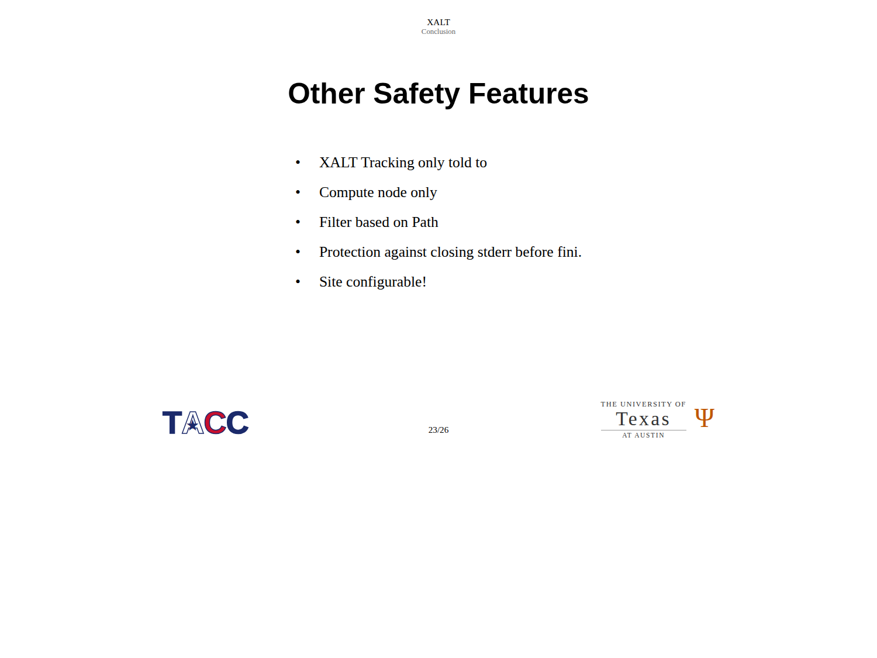XALT
Conclusion
Other Safety Features
XALT Tracking only told to
Compute node only
Filter based on Path
Protection against closing stderr before fini.
Site configurable!
TA★CC
23/26
The University of
Texas
At Austin
Ψ